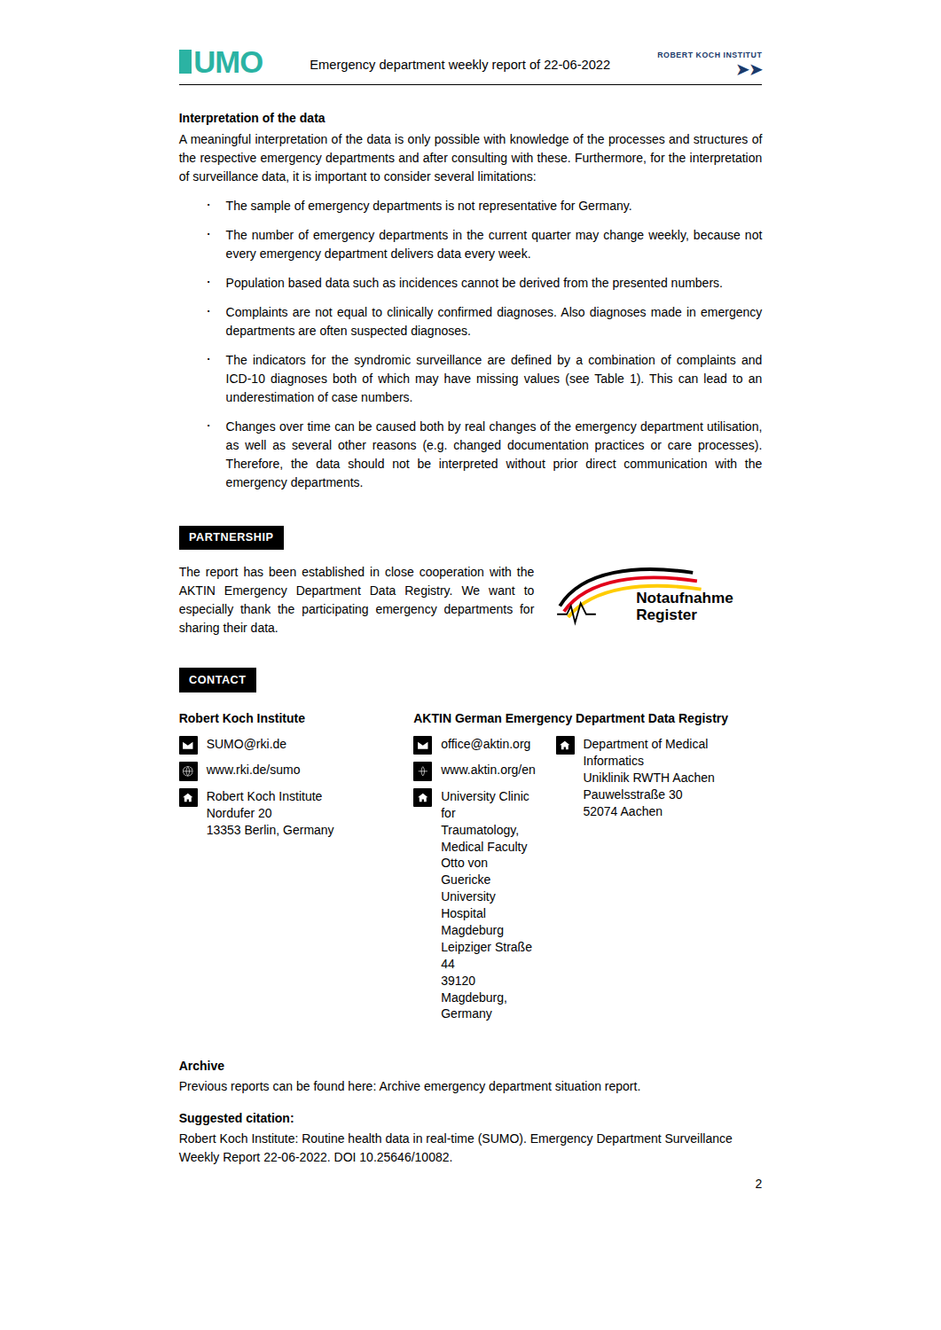UMO
Emergency department weekly report of 22-06-2022
ROBERT KOCH INSTITUT
➤➤
Interpretation of the data
A meaningful interpretation of the data is only possible with knowledge of the processes and structures of the respective emergency departments and after consulting with these. Furthermore, for the interpretation of surveillance data, it is important to consider several limitations:
The sample of emergency departments is not representative for Germany.
The number of emergency departments in the current quarter may change weekly, because not every emergency department delivers data every week.
Population based data such as incidences cannot be derived from the presented numbers.
Complaints are not equal to clinically confirmed diagnoses. Also diagnoses made in emergency departments are often suspected diagnoses.
The indicators for the syndromic surveillance are defined by a combination of complaints and ICD-10 diagnoses both of which may have missing values (see Table 1). This can lead to an underestimation of case numbers.
Changes over time can be caused both by real changes of the emergency department utilisation, as well as several other reasons (e.g. changed documentation practices or care processes). Therefore, the data should not be interpreted without prior direct communication with the emergency departments.
PARTNERSHIP
The report has been established in close cooperation with the AKTIN Emergency Department Data Registry. We want to especially thank the participating emergency departments for sharing their data.
Notaufnahme Register
CONTACT
Robert Koch Institute
SUMO@rki.de
www.rki.de/sumo
Robert Koch Institute
Nordufer 20
13353 Berlin, Germany
AKTIN German Emergency Department Data Registry
office@aktin.org
www.aktin.org/en
University Clinic for Traumatology,
Medical Faculty
Otto von Guericke University Hospital
Magdeburg
Leipziger Straße 44
39120 Magdeburg, Germany
Department of Medical Informatics
Uniklinik RWTH Aachen
Pauwelsstraße 30
52074 Aachen
Archive
Previous reports can be found here: Archive emergency department situation report.
Suggested citation:
Robert Koch Institute: Routine health data in real-time (SUMO). Emergency Department Surveillance Weekly Report 22-06-2022. DOI 10.25646/10082.
2